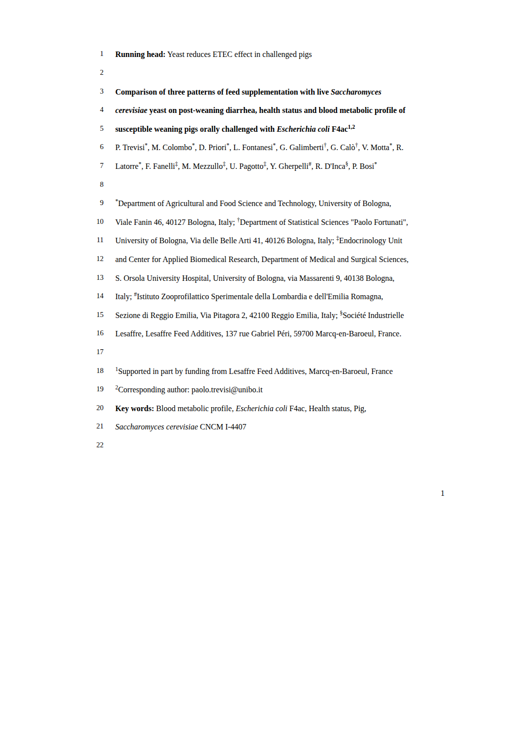1
Running head: Yeast reduces ETEC effect in challenged pigs
2
3
Comparison of three patterns of feed supplementation with live Saccharomyces
4
cerevisiae yeast on post-weaning diarrhea, health status and blood metabolic profile of
5
susceptible weaning pigs orally challenged with Escherichia coli F4ac1,2
6
P. Trevisi*, M. Colombo*, D. Priori*, L. Fontanesi*, G. Galimberti†, G. Calò†, V. Motta*, R.
7
Latorre*, F. Fanelli‡, M. Mezzullo‡, U. Pagotto‡, Y. Gherpelli#, R. D'Inca§, P. Bosi*
8
9
*Department of Agricultural and Food Science and Technology, University of Bologna,
10
Viale Fanin 46, 40127 Bologna, Italy; †Department of Statistical Sciences "Paolo Fortunati",
11
University of Bologna, Via delle Belle Arti 41, 40126 Bologna, Italy; ‡Endocrinology Unit
12
and Center for Applied Biomedical Research, Department of Medical and Surgical Sciences,
13
S. Orsola University Hospital, University of Bologna, via Massarenti 9, 40138 Bologna,
14
Italy; #Istituto Zooprofilattico Sperimentale della Lombardia e dell'Emilia Romagna,
15
Sezione di Reggio Emilia, Via Pitagora 2, 42100 Reggio Emilia, Italy; §Société Industrielle
16
Lesaffre, Lesaffre Feed Additives, 137 rue Gabriel Péri, 59700 Marcq-en-Baroeul, France.
17
18
1Supported in part by funding from Lesaffre Feed Additives, Marcq-en-Baroeul, France
19
2Corresponding author: paolo.trevisi@unibo.it
20
Key words: Blood metabolic profile, Escherichia coli F4ac, Health status, Pig,
21
Saccharomyces cerevisiae CNCM I-4407
22
1